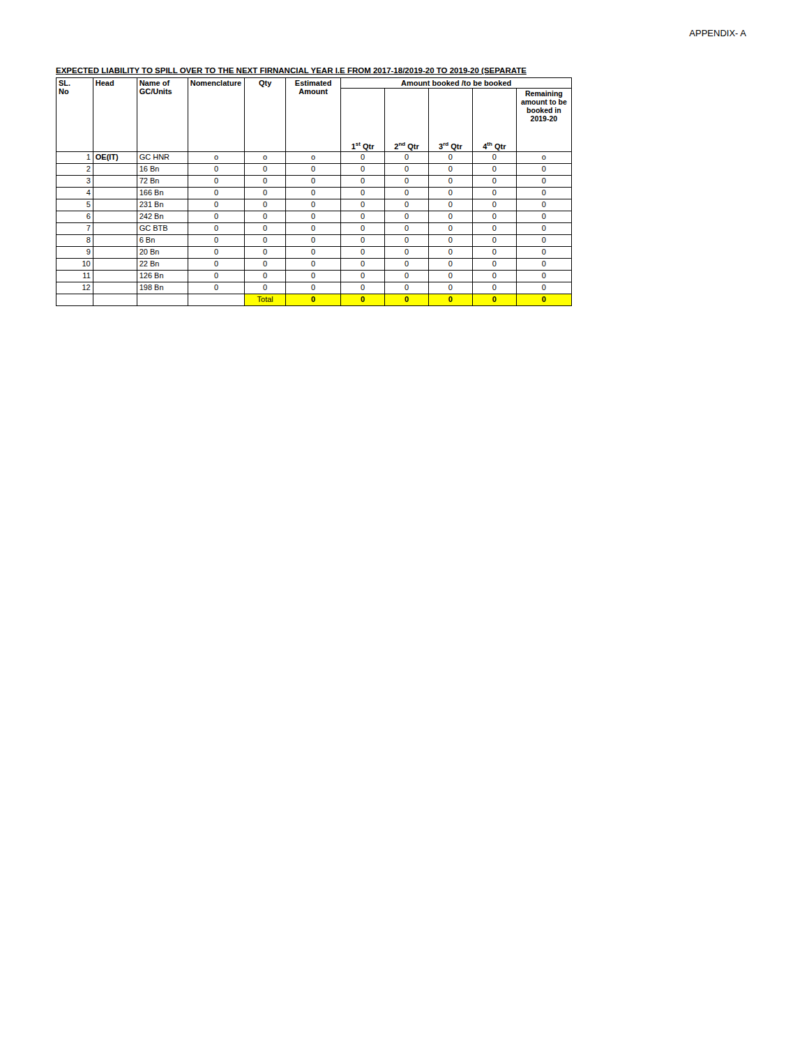APPENDIX- A
EXPECTED LIABILITY TO SPILL OVER TO THE NEXT FIRNANCIAL YEAR I.E FROM 2017-18/2019-20 TO 2019-20 (SEPARATE
| SL. No | Head | Name of GC/Units | Nomenclature | Qty | Estimated Amount | Amount booked /to be booked |
| 1 st Qtr | 2 nd Qtr | 3 rd Qtr | 4 th Qtr | Remaining amount to be booked in 2019-20 |
| 1 | OE(IT) | GC HNR | o | o | o | 0 | 0 | 0 | 0 | o |
| 2 | | 16 Bn | 0 | 0 | 0 | 0 | 0 | 0 | 0 | 0 |
| 3 | | 72 Bn | 0 | 0 | 0 | 0 | 0 | 0 | 0 | 0 |
| 4 | | 166 Bn | 0 | 0 | 0 | 0 | 0 | 0 | 0 | 0 |
| 5 | | 231 Bn | 0 | 0 | 0 | 0 | 0 | 0 | 0 | 0 |
| 6 | | 242 Bn | 0 | 0 | 0 | 0 | 0 | 0 | 0 | 0 |
| 7 | | GC BTB | 0 | 0 | 0 | 0 | 0 | 0 | 0 | 0 |
| 8 | | 6 Bn | 0 | 0 | 0 | 0 | 0 | 0 | 0 | 0 |
| 9 | | 20 Bn | 0 | 0 | 0 | 0 | 0 | 0 | 0 | 0 |
| 10 | | 22 Bn | 0 | 0 | 0 | 0 | 0 | 0 | 0 | 0 |
| 11 | | 126 Bn | 0 | 0 | 0 | 0 | 0 | 0 | 0 | 0 |
| 12 | | 198 Bn | 0 | 0 | 0 | 0 | 0 | 0 | 0 | 0 |
| | | | | Total | 0 | 0 | 0 | 0 | 0 | 0 |